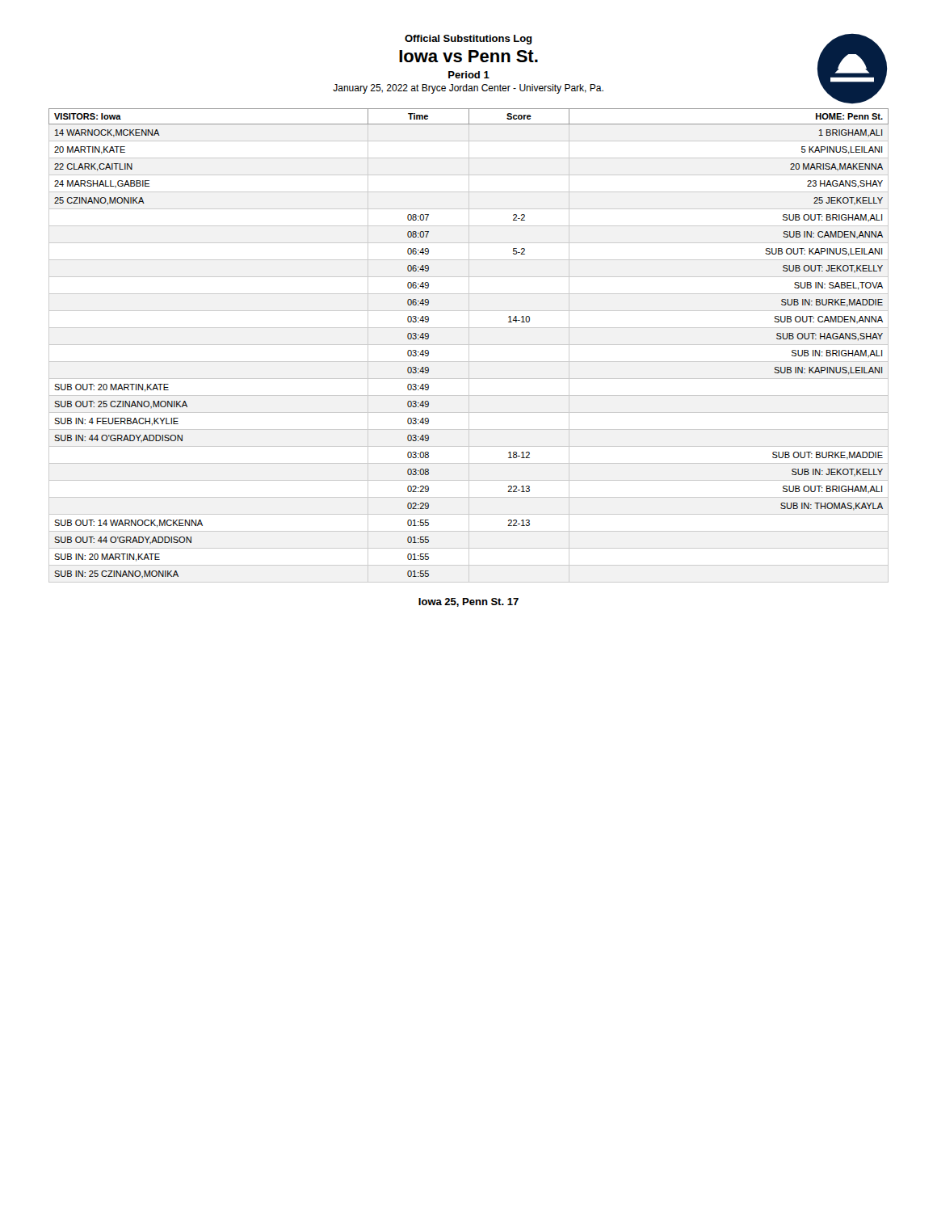Official Substitutions Log
Iowa vs Penn St.
Period 1
January 25, 2022 at Bryce Jordan Center - University Park, Pa.
| VISITORS: Iowa | Time | Score | HOME: Penn St. |
| --- | --- | --- | --- |
| 14 WARNOCK,MCKENNA | | | 1 BRIGHAM,ALI |
| 20 MARTIN,KATE | | | 5 KAPINUS,LEILANI |
| 22 CLARK,CAITLIN | | | 20 MARISA,MAKENNA |
| 24 MARSHALL,GABBIE | | | 23 HAGANS,SHAY |
| 25 CZINANO,MONIKA | | | 25 JEKOT,KELLY |
| | 08:07 | 2-2 | SUB OUT: BRIGHAM,ALI |
| | 08:07 | | SUB IN: CAMDEN,ANNA |
| | 06:49 | 5-2 | SUB OUT: KAPINUS,LEILANI |
| | 06:49 | | SUB OUT: JEKOT,KELLY |
| | 06:49 | | SUB IN: SABEL,TOVA |
| | 06:49 | | SUB IN: BURKE,MADDIE |
| | 03:49 | 14-10 | SUB OUT: CAMDEN,ANNA |
| | 03:49 | | SUB OUT: HAGANS,SHAY |
| | 03:49 | | SUB IN: BRIGHAM,ALI |
| | 03:49 | | SUB IN: KAPINUS,LEILANI |
| SUB OUT: 20 MARTIN,KATE | 03:49 | | |
| SUB OUT: 25 CZINANO,MONIKA | 03:49 | | |
| SUB IN: 4 FEUERBACH,KYLIE | 03:49 | | |
| SUB IN: 44 O'GRADY,ADDISON | 03:49 | | |
| | 03:08 | 18-12 | SUB OUT: BURKE,MADDIE |
| | 03:08 | | SUB IN: JEKOT,KELLY |
| | 02:29 | 22-13 | SUB OUT: BRIGHAM,ALI |
| | 02:29 | | SUB IN: THOMAS,KAYLA |
| SUB OUT: 14 WARNOCK,MCKENNA | 01:55 | 22-13 | |
| SUB OUT: 44 O'GRADY,ADDISON | 01:55 | | |
| SUB IN: 20 MARTIN,KATE | 01:55 | | |
| SUB IN: 25 CZINANO,MONIKA | 01:55 | | |
Iowa 25, Penn St. 17